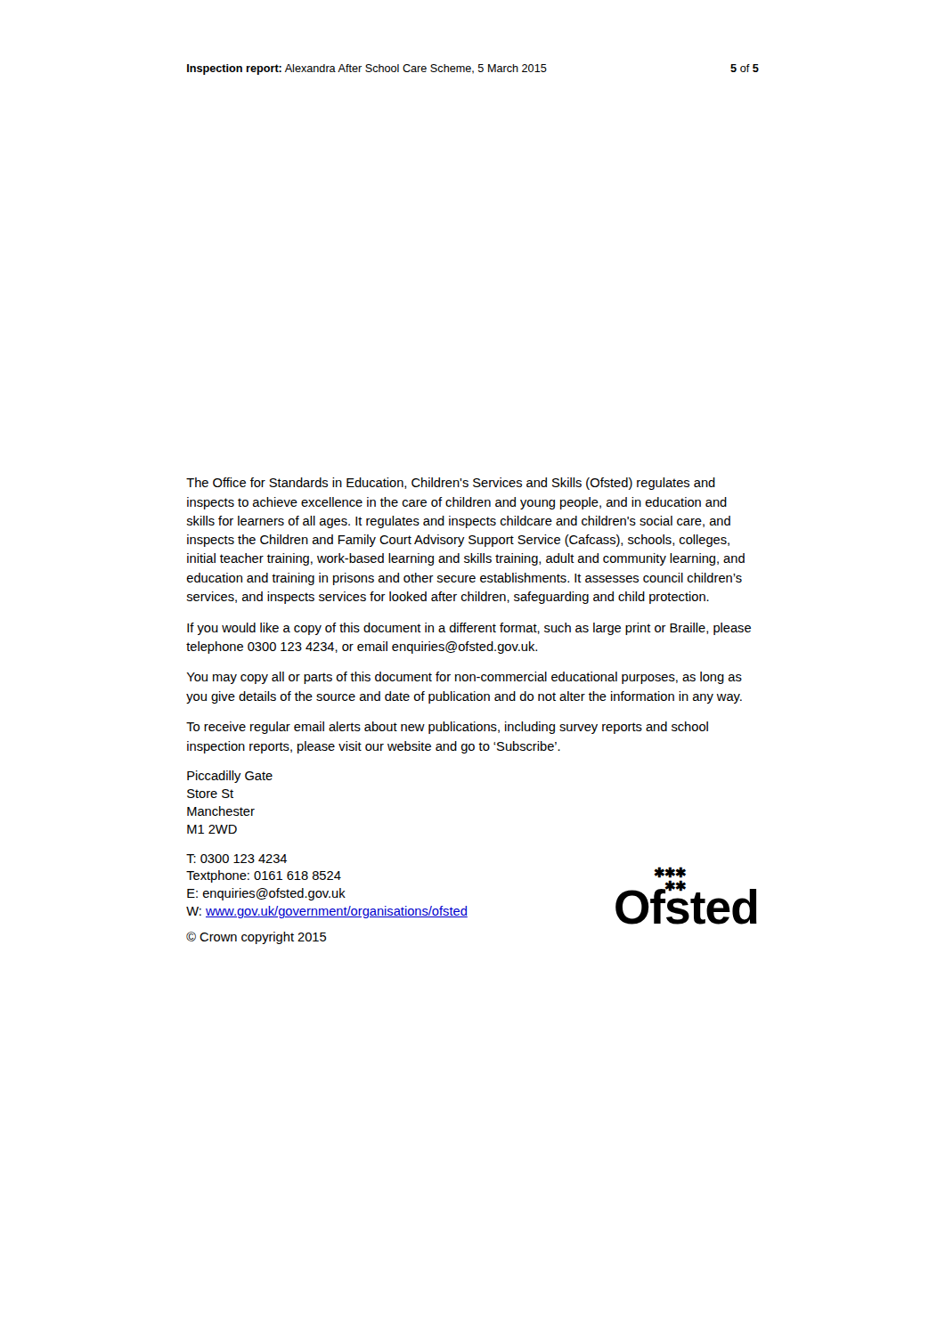Inspection report: Alexandra After School Care Scheme, 5 March 2015 5 of 5
The Office for Standards in Education, Children's Services and Skills (Ofsted) regulates and inspects to achieve excellence in the care of children and young people, and in education and skills for learners of all ages. It regulates and inspects childcare and children's social care, and inspects the Children and Family Court Advisory Support Service (Cafcass), schools, colleges, initial teacher training, work-based learning and skills training, adult and community learning, and education and training in prisons and other secure establishments. It assesses council children’s services, and inspects services for looked after children, safeguarding and child protection.
If you would like a copy of this document in a different format, such as large print or Braille, please telephone 0300 123 4234, or email enquiries@ofsted.gov.uk.
You may copy all or parts of this document for non-commercial educational purposes, as long as you give details of the source and date of publication and do not alter the information in any way.
To receive regular email alerts about new publications, including survey reports and school inspection reports, please visit our website and go to ‘Subscribe’.
Piccadilly Gate
Store St
Manchester
M1 2WD
T: 0300 123 4234
Textphone: 0161 618 8524
E: enquiries@ofsted.gov.uk
W: www.gov.uk/government/organisations/ofsted
© Crown copyright 2015
Ofsted✱✱✱
✱✱